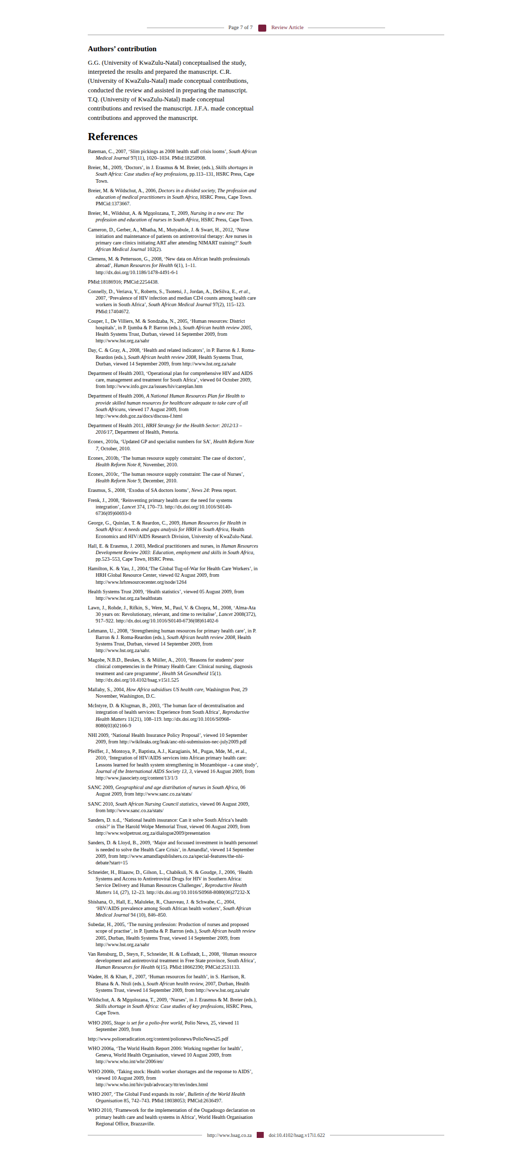Page 7 of 7 Review Article
Authors’ contribution
G.G. (University of KwaZulu-Natal) conceptualised the study, interpreted the results and prepared the manuscript. C.R. (University of KwaZulu-Natal) made conceptual contributions, conducted the review and assisted in preparing the manuscript. T.Q. (University of KwaZulu-Natal) made conceptual contributions and revised the manuscript. J.F.A. made conceptual contributions and approved the manuscript.
References
Bateman, C., 2007, ‘Slim pickings as 2008 health staff crisis looms’, South African Medical Journal 97(11), 1020–1034. PMid:18250908.
Breier, M., 2009, ‘Doctors’, in J. Erasmus & M. Breier, (eds.), Skills shortages in South Africa: Case studies of key professions, pp.113–131, HSRC Press, Cape Town.
Breier, M. & Wildschut, A., 2006, Doctors in a divided society, The profession and education of medical practitioners in South Africa, HSRC Press, Cape Town. PMCid:1373667.
Breier, M., Wildshut, A. & Mgqolozana, T., 2009, Nursing in a new era: The profession and education of nurses in South Africa, HSRC Press, Cape Town.
Cameron, D., Gerber, A., Mbatha, M., Mutyabule, J. & Swart, H., 2012, ‘Nurse initiation and maintenance of patients on antiretroviral therapy: Are nurses in primary care clinics initiating ART after attending NIMART training?’ South African Medical Journal 102(2).
Clemens, M. & Pettersson, G., 2008, ‘New data on African health professionals abroad’, Human Resources for Health 6(1), 1–11. http://dx.doi.org/10.1186/1478-4491-6-1
PMid:18186916; PMCid:2254438.
Connelly, D., Veriava, Y., Roberts, S., Tsotetsi, J., Jordan, A., DeSilva, E., et al., 2007, ‘Prevalence of HIV infection and median CD4 counts among health care workers in South Africa’, South African Medical Journal 97(2), 115–123. PMid:17404672.
Couper, I., De Villiers, M. & Sondzaba, N., 2005, ‘Human resources: District hospitals’, in P. Ijumba & P. Barron (eds.), South African health review 2005, Health Systems Trust, Durban, viewed 14 September 2009, from http://www.hst.org.za/sahr
Day, C. & Gray, A., 2008, ‘Health and related indicators’, in P. Barron & J. Roma-Reardon (eds.), South African health review 2008, Health Systems Trust, Durban, viewed 14 September 2009, from http://www.hst.org.za/sahr
Department of Health 2003, ‘Operational plan for comprehensive HIV and AIDS care, management and treatment for South Africa’, viewed 04 October 2009, from http://www.info.gov.za/issues/hiv/careplan.htm
Department of Health 2006, A National Human Resources Plan for Health to provide skilled human resources for healthcare adequate to take care of all South Africans, viewed 17 August 2009, from http://www.doh.goz.za/docs/discuss-f.html
Department of Health 2011, HRH Strategy for the Health Sector: 2012/13 – 2016/17, Department of Health, Pretoria.
Econex, 2010a, ‘Updated GP and specialist numbers for SA’, Health Reform Note 7, October, 2010.
Econex, 2010b, ‘The human resource supply constraint: The case of doctors’, Health Reform Note 8, November, 2010.
Econex, 2010c, ‘The human resource supply constraint: The case of Nurses’, Health Reform Note 9, December, 2010.
Erasmus, S., 2008, ‘Exodus of SA doctors looms’, News 24: Press report.
Frenk, J., 2008, ‘Reinventing primary health care: the need for systems integration’, Lancet 374, 170–73. http://dx.doi.org/10.1016/S0140-6736(09)60693-0
George, G., Quinlan, T. & Reardon, C., 2009, Human Resources for Health in South Africa: A needs and gaps analysis for HRH in South Africa, Health Economics and HIV/AIDS Research Division, University of KwaZulu-Natal.
Hall, E. & Erasmus, J. 2003, Medical practitioners and nurses, in Human Resources Development Review 2003: Education, employment and skills in South Africa, pp.523–553, Cape Town, HSRC Press.
Hamilton, K. & Yau, J., 2004,‘The Global Tug-of-War for Health Care Workers’, in HRH Global Resource Center, viewed 02 August 2009, from http://www.hrhresourcecenter.org/node/1264
Health Systems Trust 2009, ‘Health statistics’, viewed 05 August 2009, from http://www.hst.org.za/healthstats
Lawn, J., Rohde, J., Rifkin, S., Were, M., Paul, V. & Chopra, M., 2008, ‘Alma-Ata 30 years on: Revolutionary, relevant, and time to revitalise’, Lancet 2008(372), 917–922. http://dx.doi.org/10.1016/S0140-6736(08)61402-6
Lehmann, U., 2008, ‘Strengthening human resources for primary health care’, in P. Barron & J. Roma-Reardon (eds.), South African health review 2008, Health Systems Trust, Durban, viewed 14 September 2009, from http://www.hst.org.za/sahr.
Magobe, N.B.D., Beukes, S. & Müller, A., 2010, ‘Reasons for students’ poor clinical competencies in the Primary Health Care: Clinical nursing, diagnosis treatment and care programme’, Health SA Gesondheid 15(1). http://dx.doi.org/10.4102/hsag.v15i1.525
Mallaby, S., 2004, How Africa subsidises US health care, Washington Post, 29 November, Washington, D.C.
McIntyre, D. & Klugman, B., 2003, ‘The human face of decentralisation and integration of health services: Experience from South Africa’, Reproductive Health Matters 11(21), 108–119. http://dx.doi.org/10.1016/S0968-8080(03)02166-9
NHI 2009, ‘National Health Insurance Policy Proposal’, viewed 10 September 2009, from http://wikileaks.org/leak/anc-nhi-submission-nec-july2009.pdf
Pfeiffer, J., Montoya, P., Baptista, A.J., Karagianis, M., Pugas, Mde, M., et al., 2010, ‘Integration of HIV/AIDS services into African primary health care: Lessons learned for health system strengthening in Mozambique - a case study’, Journal of the International AIDS Society 13, 3, viewed 16 August 2009, from http://www.jiasociety.org/content/13/1/3
SANC 2009, Geographical and age distribution of nurses in South Africa, 06 August 2009, from http://www.sanc.co.za/stats/
SANC 2010, South African Nursing Council statistics, viewed 06 August 2009, from http://www.sanc.co.za/stats/
Sanders, D. n.d., ‘National health insurance: Can it solve South Africa’s health crisis?’ in The Harold Wolpe Memorial Trust, viewed 06 August 2009, from http://www.wolpetrust.org.za/dialogue2009/presentation
Sanders, D. & Lloyd, B., 2009, ‘Major and focussed investment in health personnel is needed to solve the Health Care Crisis’, in Amandla!, viewed 14 September 2009, from http://www.amandlapublishers.co.za/special-features/the-nhi-debate?start=15
Schneider, H., Blaauw, D., Gilson, L., Chabikuli, N. & Goudge, J., 2006, ‘Health Systems and Access to Antiretroviral Drugs for HIV in Southern Africa: Service Delivery and Human Resources Challenges’, Reproductive Health Matters 14, (27), 12–23. http://dx.doi.org/10.1016/S0968-8080(06)27232-X
Shishana, O., Hall, E., Maluleke, R., Chauveau, J. & Schwabe, C., 2004, ‘HIV/AIDS prevalence among South African health workers’, South African Medical Journal 94 (10), 846–850.
Subedar, H., 2005, ‘The nursing profession: Production of nurses and proposed scope of practise’, in P. Ijumba & P. Barron (eds.), South African health review 2005, Durban, Health Systems Trust, viewed 14 September 2009, from http://www.hst.org.za/sahr
Van Rensburg, D., Steyn, F., Schneider, H. & Loffstadt, L., 2008, ‘Human resource development and antiretroviral treatment in Free State province, South Africa’, Human Resources for Health 6(15). PMid:18662390; PMCid:2531133.
Wadee, H. & Khan, F., 2007, ‘Human resources for health’, in S. Harrison, R. Bhana & A. Ntuli (eds.), South African health review, 2007, Durban, Health Systems Trust, viewed 14 September 2009, from http://www.hst.org.za/sahr
Wildschut, A. & Mgqolozana, T., 2009, ‘Nurses’, in J. Erasmus & M. Breier (eds.), Skills shortage in South Africa: Case studies of key professions, HSRC Press, Cape Town.
WHO 2005, Stage is set for a polio-free world, Polio News, 25, viewed 11 September 2009, from
http://www.polioeradication.org/content/polionews/PolioNews25.pdf
WHO 2006a, ‘The World Health Report 2006: Working together for health’, Geneva, World Health Organisation, viewed 10 August 2009, from http://www.who.int/whr/2006/en/
WHO 2006b, ‘Taking stock: Health worker shortages and the response to AIDS’, viewed 10 August 2009, from http://www.who.int/hiv/pub/advocacy/ttr/en/index.html
WHO 2007, ‘The Global Fund expands its role’, Bulletin of the World Health Organisation 85, 742–743. PMid:18038053; PMCid:2636497.
WHO 2010, ‘Framework for the implementation of the Ougadougo declaration on primary health care and health systems in Africa’, World Health Organisation Regional Office, Brazzaville.
http://www.hsag.co.za doi:10.4102/hsag.v17i1.622